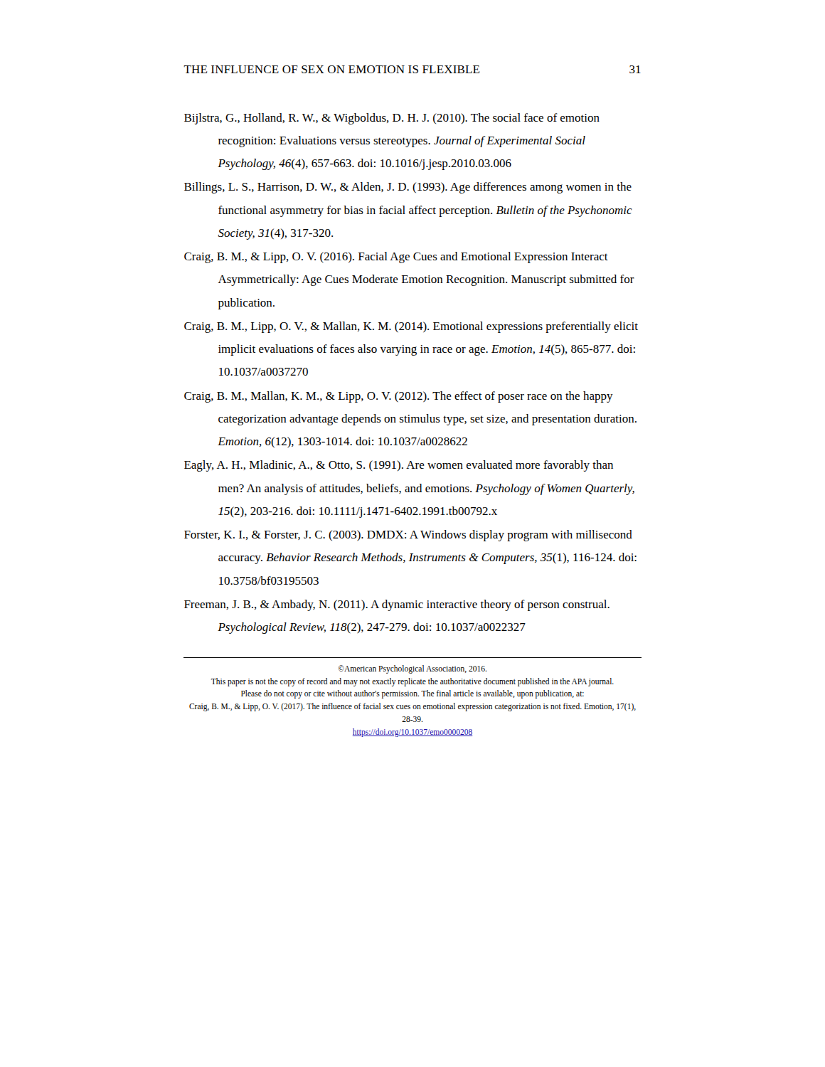The influence of sex on emotion is flexible 31
Bijlstra, G., Holland, R. W., & Wigboldus, D. H. J. (2010). The social face of emotion recognition: Evaluations versus stereotypes. Journal of Experimental Social Psychology, 46(4), 657-663. doi: 10.1016/j.jesp.2010.03.006
Billings, L. S., Harrison, D. W., & Alden, J. D. (1993). Age differences among women in the functional asymmetry for bias in facial affect perception. Bulletin of the Psychonomic Society, 31(4), 317-320.
Craig, B. M., & Lipp, O. V. (2016). Facial Age Cues and Emotional Expression Interact Asymmetrically: Age Cues Moderate Emotion Recognition. Manuscript submitted for publication.
Craig, B. M., Lipp, O. V., & Mallan, K. M. (2014). Emotional expressions preferentially elicit implicit evaluations of faces also varying in race or age. Emotion, 14(5), 865-877. doi: 10.1037/a0037270
Craig, B. M., Mallan, K. M., & Lipp, O. V. (2012). The effect of poser race on the happy categorization advantage depends on stimulus type, set size, and presentation duration. Emotion, 6(12), 1303-1014. doi: 10.1037/a0028622
Eagly, A. H., Mladinic, A., & Otto, S. (1991). Are women evaluated more favorably than men? An analysis of attitudes, beliefs, and emotions. Psychology of Women Quarterly, 15(2), 203-216. doi: 10.1111/j.1471-6402.1991.tb00792.x
Forster, K. I., & Forster, J. C. (2003). DMDX: A Windows display program with millisecond accuracy. Behavior Research Methods, Instruments & Computers, 35(1), 116-124. doi: 10.3758/bf03195503
Freeman, J. B., & Ambady, N. (2011). A dynamic interactive theory of person construal. Psychological Review, 118(2), 247-279. doi: 10.1037/a0022327
©American Psychological Association, 2016. This paper is not the copy of record and may not exactly replicate the authoritative document published in the APA journal. Please do not copy or cite without author's permission. The final article is available, upon publication, at: Craig, B. M., & Lipp, O. V. (2017). The influence of facial sex cues on emotional expression categorization is not fixed. Emotion, 17(1), 28-39. https://doi.org/10.1037/emo0000208